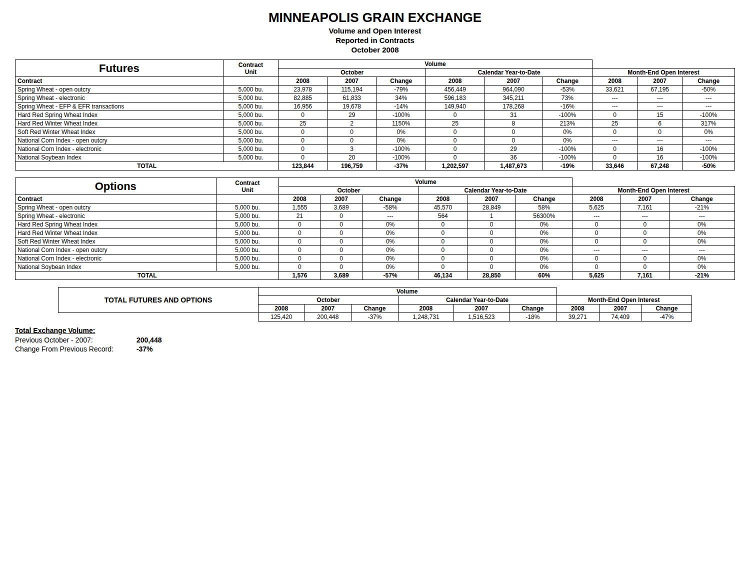MINNEAPOLIS GRAIN EXCHANGE
Volume and Open Interest
Reported in Contracts
October 2008
| Futures | Contract Unit | Volume | |
| October | Calendar Year-to-Date | Month-End Open Interest |
| Contract | | 2008 | 2007 | Change | 2008 | 2007 | Change | 2008 | 2007 | Change |
| Spring Wheat - open outcry | 5,000 bu. | 23,978 | 115,194 | -79% | 456,449 | 964,090 | -53% | 33,621 | 67,195 | -50% |
| Spring Wheat - electronic | 5,000 bu. | 82,885 | 61,833 | 34% | 596,183 | 345,211 | 73% | --- | --- | --- |
| Spring Wheat - EFP & EFR transactions | 5,000 bu. | 16,956 | 19,678 | -14% | 149,940 | 178,268 | -16% | --- | --- | --- |
| Hard Red Spring Wheat Index | 5,000 bu. | 0 | 29 | -100% | 0 | 31 | -100% | 0 | 15 | -100% |
| Hard Red Winter Wheat Index | 5,000 bu. | 25 | 2 | 1150% | 25 | 8 | 213% | 25 | 6 | 317% |
| Soft Red Winter Wheat Index | 5,000 bu. | 0 | 0 | 0% | 0 | 0 | 0% | 0 | 0 | 0% |
| National Corn Index - open outcry | 5,000 bu. | 0 | 0 | 0% | 0 | 0 | 0% | --- | --- | --- |
| National Corn Index - electronic | 5,000 bu. | 0 | 3 | -100% | 0 | 29 | -100% | 0 | 16 | -100% |
| National Soybean Index | 5,000 bu. | 0 | 20 | -100% | 0 | 36 | -100% | 0 | 16 | -100% |
| TOTAL | 123,844 | 196,759 | -37% | 1,202,597 | 1,487,673 | -19% | 33,646 | 67,248 | -50% |
| Options | Contract Unit | Volume | |
| October | Calendar Year-to-Date | Month-End Open Interest |
| Contract | | 2008 | 2007 | Change | 2008 | 2007 | Change | 2008 | 2007 | Change |
| Spring Wheat - open outcry | 5,000 bu. | 1,555 | 3,689 | -58% | 45,570 | 28,849 | 58% | 5,625 | 7,161 | -21% |
| Spring Wheat - electronic | 5,000 bu. | 21 | 0 | --- | 564 | 1 | 56300% | --- | --- | --- |
| Hard Red Spring Wheat Index | 5,000 bu. | 0 | 0 | 0% | 0 | 0 | 0% | 0 | 0 | 0% |
| Hard Red Winter Wheat Index | 5,000 bu. | 0 | 0 | 0% | 0 | 0 | 0% | 0 | 0 | 0% |
| Soft Red Winter Wheat Index | 5,000 bu. | 0 | 0 | 0% | 0 | 0 | 0% | 0 | 0 | 0% |
| National Corn Index - open outcry | 5,000 bu. | 0 | 0 | 0% | 0 | 0 | 0% | --- | --- | --- |
| National Corn Index - electronic | 5,000 bu. | 0 | 0 | 0% | 0 | 0 | 0% | 0 | 0 | 0% |
| National Soybean Index | 5,000 bu. | 0 | 0 | 0% | 0 | 0 | 0% | 0 | 0 | 0% |
| TOTAL | 1,576 | 3,689 | -57% | 46,134 | 28,850 | 60% | 5,625 | 7,161 | -21% |
| TOTAL FUTURES AND OPTIONS | Volume | |
| October | Calendar Year-to-Date | Month-End Open Interest |
| 2008 | 2007 | Change | 2008 | 2007 | Change | 2008 | 2007 | Change |
| | 125,420 | 200,448 | -37% | 1,248,731 | 1,516,523 | -18% | 39,271 | 74,409 | -47% |
Total Exchange Volume:
| Previous October - 2007: | 200,448 |
| Change From Previous Record: | -37% |